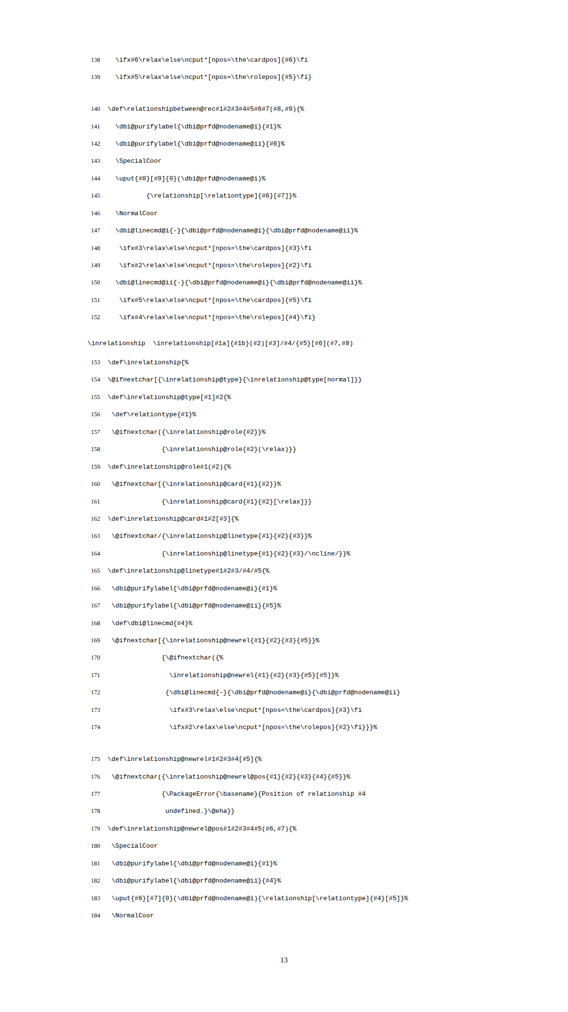138 \ifx#6\relax\else\ncput*[npos=\the\cardpos]{#6}\fi 139 \ifx#5\relax\else\ncput*[npos=\the\rolepos]{#5}\fi}
140 \def\relationshipbetween@rec#1#2#3#4#5#6#7(#8,#9){% 141 \dbi@purifylabel{\dbi@prfd@nodename@i}{#1}% 142 \dbi@purifylabel{\dbi@prfd@nodename@ii}{#6}% 143 \SpecialCoor 144 \uput{#8}[#9]{0}(\dbi@prfd@nodename@i)% 145 {\relationship[\relationtype]{#6}[#7]}% 146 \NormalCoor 147 \dbi@linecmd@i{-}{\dbi@prfd@nodename@i}{\dbi@prfd@nodename@ii}% 148 \ifx#3\relax\else\ncput*[npos=\the\cardpos]{#3}\fi 149 \ifx#2\relax\else\ncput*[npos=\the\rolepos]{#2}\fi 150 \dbi@linecmd@ii{-}{\dbi@prfd@nodename@i}{\dbi@prfd@nodename@ii}% 151 \ifx#5\relax\else\ncput*[npos=\the\cardpos]{#5}\fi 152 \ifx#4\relax\else\ncput*[npos=\the\rolepos]{#4}\fi}
\inrelationship
\inrelationship[#1a]{#1b}(#2)[#3]/#4/{#5}[#6](#7,#8)
153 \def\inrelationship{% 154 \@ifnextchar[{\inrelationship@type}{\inrelationship@type[normal]}} 155 \def\inrelationship@type[#1]#2{% 156 \def\relationtype{#1}% 157 \@ifnextchar({\inrelationship@role{#2}}% 158 {\inrelationship@role{#2}(\relax)}} 159 \def\inrelationship@role#1(#2){% 160 \@ifnextchar[{\inrelationship@card{#1}{#2}}% 161 {\inrelationship@card{#1}{#2}[\relax]}} 162 \def\inrelationship@card#1#2[#3]{% 163 \@ifnextchar/{\inrelationship@linetype{#1}{#2}{#3}}% 164 {\inrelationship@linetype{#1}{#2}{#3}/\ncline/}}% 165 \def\inrelationship@linetype#1#2#3/#4/#5{% 166 \dbi@purifylabel{\dbi@prfd@nodename@i}{#1}% 167 \dbi@purifylabel{\dbi@prfd@nodename@ii}{#5}% 168 \def\dbi@linecmd{#4}% 169 \@ifnextchar[{\inrelationship@newrel{#1}{#2}{#3}{#5}}% 170 {\@ifnextchar({% 171 \inrelationship@newrel{#1}{#2}{#3}{#5}[#5]}% 172 {\dbi@linecmd{-}{\dbi@prfd@nodename@i}{\dbi@prfd@nodename@ii} 173 \ifx#3\relax\else\ncput*[npos=\the\cardpos]{#3}\fi 174 \ifx#2\relax\else\ncput*[npos=\the\rolepos]{#2}\fi}}}%
175 \def\inrelationship@newrel#1#2#3#4[#5]{% 176 \@ifnextchar({\inrelationship@newrel@pos{#1}{#2}{#3}{#4}{#5}}% 177 {\PackageError{\basename}{Position of relationship #4 178 undefined.}\@eha}} 179 \def\inrelationship@newrel@pos#1#2#3#4#5(#6,#7){% 180 \SpecialCoor 181 \dbi@purifylabel{\dbi@prfd@nodename@i}{#1}% 182 \dbi@purifylabel{\dbi@prfd@nodename@ii}{#4}% 183 \uput{#6}[#7]{0}(\dbi@prfd@nodename@i){\relationship[\relationtype]{#4}[#5]}% 184 \NormalCoor
13